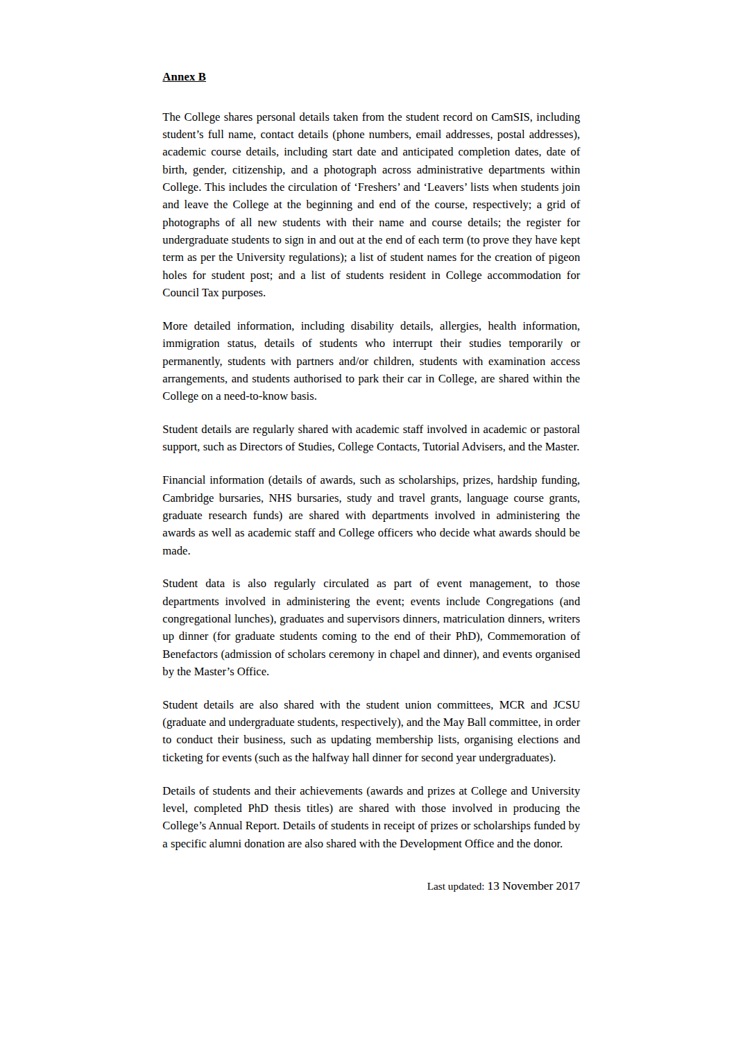Annex B
The College shares personal details taken from the student record on CamSIS, including student’s full name, contact details (phone numbers, email addresses, postal addresses), academic course details, including start date and anticipated completion dates, date of birth, gender, citizenship, and a photograph across administrative departments within College. This includes the circulation of ‘Freshers’ and ‘Leavers’ lists when students join and leave the College at the beginning and end of the course, respectively; a grid of photographs of all new students with their name and course details; the register for undergraduate students to sign in and out at the end of each term (to prove they have kept term as per the University regulations); a list of student names for the creation of pigeon holes for student post; and a list of students resident in College accommodation for Council Tax purposes.
More detailed information, including disability details, allergies, health information, immigration status, details of students who interrupt their studies temporarily or permanently, students with partners and/or children, students with examination access arrangements, and students authorised to park their car in College, are shared within the College on a need-to-know basis.
Student details are regularly shared with academic staff involved in academic or pastoral support, such as Directors of Studies, College Contacts, Tutorial Advisers, and the Master.
Financial information (details of awards, such as scholarships, prizes, hardship funding, Cambridge bursaries, NHS bursaries, study and travel grants, language course grants, graduate research funds) are shared with departments involved in administering the awards as well as academic staff and College officers who decide what awards should be made.
Student data is also regularly circulated as part of event management, to those departments involved in administering the event; events include Congregations (and congregational lunches), graduates and supervisors dinners, matriculation dinners, writers up dinner (for graduate students coming to the end of their PhD), Commemoration of Benefactors (admission of scholars ceremony in chapel and dinner), and events organised by the Master’s Office.
Student details are also shared with the student union committees, MCR and JCSU (graduate and undergraduate students, respectively), and the May Ball committee, in order to conduct their business, such as updating membership lists, organising elections and ticketing for events (such as the halfway hall dinner for second year undergraduates).
Details of students and their achievements (awards and prizes at College and University level, completed PhD thesis titles) are shared with those involved in producing the College’s Annual Report. Details of students in receipt of prizes or scholarships funded by a specific alumni donation are also shared with the Development Office and the donor.
Last updated: 13 November 2017